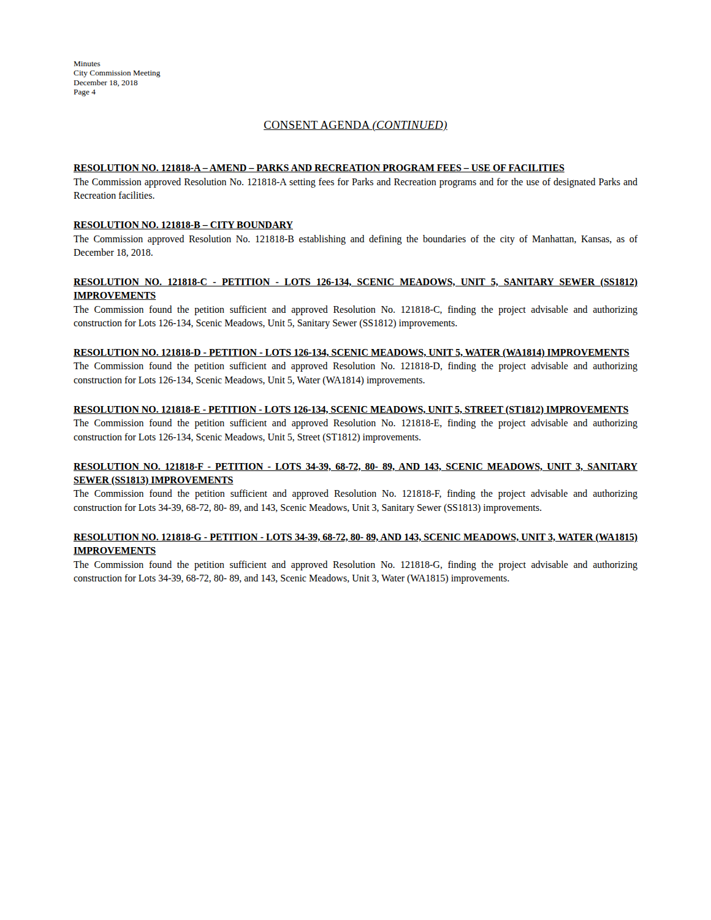Minutes
City Commission Meeting
December 18, 2018
Page 4
CONSENT AGENDA (CONTINUED)
RESOLUTION NO. 121818-A – AMEND – PARKS AND RECREATION PROGRAM FEES – USE OF FACILITIES
The Commission approved Resolution No. 121818-A setting fees for Parks and Recreation programs and for the use of designated Parks and Recreation facilities.
RESOLUTION NO. 121818-B – CITY BOUNDARY
The Commission approved Resolution No. 121818-B establishing and defining the boundaries of the city of Manhattan, Kansas, as of December 18, 2018.
RESOLUTION NO. 121818-C - PETITION - LOTS 126-134, SCENIC MEADOWS, UNIT 5, SANITARY SEWER (SS1812) IMPROVEMENTS
The Commission found the petition sufficient and approved Resolution No. 121818-C, finding the project advisable and authorizing construction for Lots 126-134, Scenic Meadows, Unit 5, Sanitary Sewer (SS1812) improvements.
RESOLUTION NO. 121818-D - PETITION - LOTS 126-134, SCENIC MEADOWS, UNIT 5, WATER (WA1814) IMPROVEMENTS
The Commission found the petition sufficient and approved Resolution No. 121818-D, finding the project advisable and authorizing construction for Lots 126-134, Scenic Meadows, Unit 5, Water (WA1814) improvements.
RESOLUTION NO. 121818-E - PETITION - LOTS 126-134, SCENIC MEADOWS, UNIT 5, STREET (ST1812) IMPROVEMENTS
The Commission found the petition sufficient and approved Resolution No. 121818-E, finding the project advisable and authorizing construction for Lots 126-134, Scenic Meadows, Unit 5, Street (ST1812) improvements.
RESOLUTION NO. 121818-F - PETITION - LOTS 34-39, 68-72, 80- 89, AND 143, SCENIC MEADOWS, UNIT 3, SANITARY SEWER (SS1813) IMPROVEMENTS
The Commission found the petition sufficient and approved Resolution No. 121818-F, finding the project advisable and authorizing construction for Lots 34-39, 68-72, 80- 89, and 143, Scenic Meadows, Unit 3, Sanitary Sewer (SS1813) improvements.
RESOLUTION NO. 121818-G - PETITION - LOTS 34-39, 68-72, 80- 89, AND 143, SCENIC MEADOWS, UNIT 3, WATER (WA1815) IMPROVEMENTS
The Commission found the petition sufficient and approved Resolution No. 121818-G, finding the project advisable and authorizing construction for Lots 34-39, 68-72, 80- 89, and 143, Scenic Meadows, Unit 3, Water (WA1815) improvements.